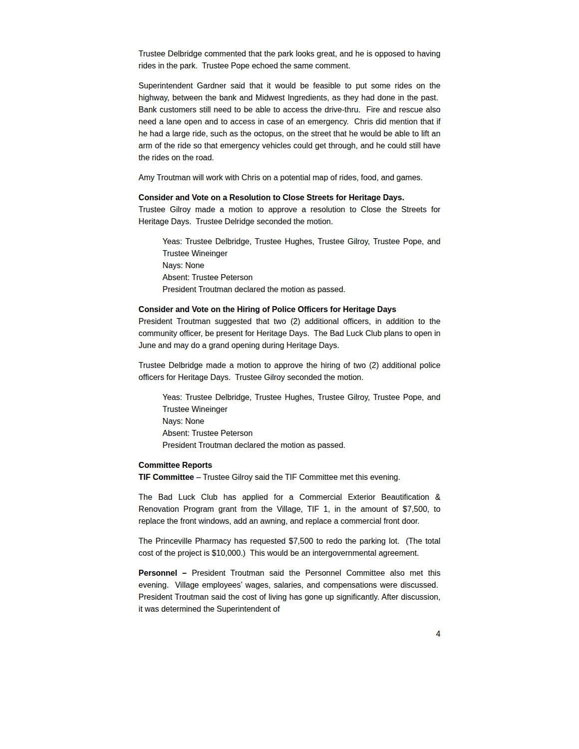Trustee Delbridge commented that the park looks great, and he is opposed to having rides in the park. Trustee Pope echoed the same comment.
Superintendent Gardner said that it would be feasible to put some rides on the highway, between the bank and Midwest Ingredients, as they had done in the past. Bank customers still need to be able to access the drive-thru. Fire and rescue also need a lane open and to access in case of an emergency. Chris did mention that if he had a large ride, such as the octopus, on the street that he would be able to lift an arm of the ride so that emergency vehicles could get through, and he could still have the rides on the road.
Amy Troutman will work with Chris on a potential map of rides, food, and games.
Consider and Vote on a Resolution to Close Streets for Heritage Days.
Trustee Gilroy made a motion to approve a resolution to Close the Streets for Heritage Days. Trustee Delridge seconded the motion.
Yeas: Trustee Delbridge, Trustee Hughes, Trustee Gilroy, Trustee Pope, and Trustee Wineinger
Nays: None
Absent: Trustee Peterson
President Troutman declared the motion as passed.
Consider and Vote on the Hiring of Police Officers for Heritage Days
President Troutman suggested that two (2) additional officers, in addition to the community officer, be present for Heritage Days. The Bad Luck Club plans to open in June and may do a grand opening during Heritage Days.
Trustee Delbridge made a motion to approve the hiring of two (2) additional police officers for Heritage Days. Trustee Gilroy seconded the motion.
Yeas: Trustee Delbridge, Trustee Hughes, Trustee Gilroy, Trustee Pope, and Trustee Wineinger
Nays: None
Absent: Trustee Peterson
President Troutman declared the motion as passed.
Committee Reports
TIF Committee – Trustee Gilroy said the TIF Committee met this evening.
The Bad Luck Club has applied for a Commercial Exterior Beautification & Renovation Program grant from the Village, TIF 1, in the amount of $7,500, to replace the front windows, add an awning, and replace a commercial front door.
The Princeville Pharmacy has requested $7,500 to redo the parking lot. (The total cost of the project is $10,000.) This would be an intergovernmental agreement.
Personnel – President Troutman said the Personnel Committee also met this evening. Village employees’ wages, salaries, and compensations were discussed. President Troutman said the cost of living has gone up significantly. After discussion, it was determined the Superintendent of
4